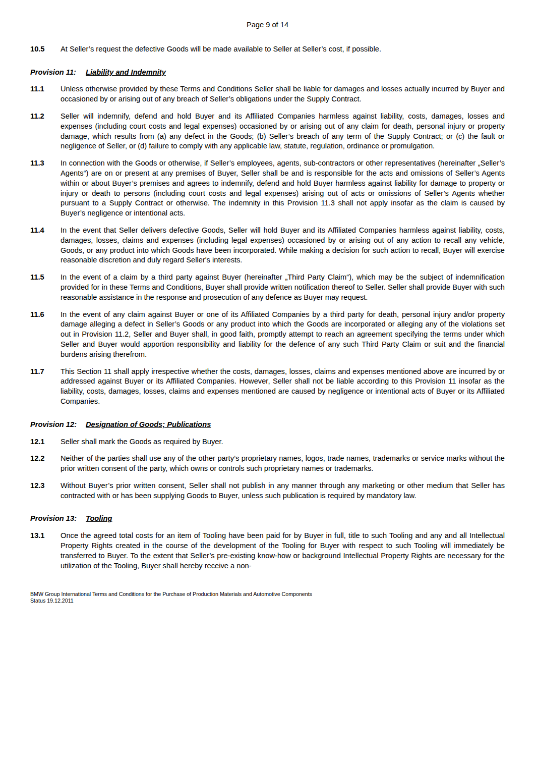Page 9 of 14
10.5
At Seller’s request the defective Goods will be made available to Seller at Seller’s cost, if possible.
Provision 11: Liability and Indemnity
11.1
Unless otherwise provided by these Terms and Conditions Seller shall be liable for damages and losses actually incurred by Buyer and occasioned by or arising out of any breach of Seller’s obligations under the Supply Contract.
11.2
Seller will indemnify, defend and hold Buyer and its Affiliated Companies harmless against liability, costs, damages, losses and expenses (including court costs and legal expenses) occasioned by or arising out of any claim for death, personal injury or property damage, which results from (a) any defect in the Goods; (b) Seller’s breach of any term of the Supply Contract; or (c) the fault or negligence of Seller, or (d) failure to comply with any applicable law, statute, regulation, ordinance or promulgation.
11.3
In connection with the Goods or otherwise, if Seller’s employees, agents, sub-contractors or other representatives (hereinafter „Seller’s Agents“) are on or present at any premises of Buyer, Seller shall be and is responsible for the acts and omissions of Seller’s Agents within or about Buyer’s premises and agrees to indemnify, defend and hold Buyer harmless against liability for damage to property or injury or death to persons (including court costs and legal expenses) arising out of acts or omissions of Seller’s Agents whether pursuant to a Supply Contract or otherwise. The indemnity in this Provision 11.3 shall not apply insofar as the claim is caused by Buyer’s negligence or intentional acts.
11.4
In the event that Seller delivers defective Goods, Seller will hold Buyer and its Affiliated Companies harmless against liability, costs, damages, losses, claims and expenses (including legal expenses) occasioned by or arising out of any action to recall any vehicle, Goods, or any product into which Goods have been incorporated. While making a decision for such action to recall, Buyer will exercise reasonable discretion and duly regard Seller's interests.
11.5
In the event of a claim by a third party against Buyer (hereinafter „Third Party Claim“), which may be the subject of indemnification provided for in these Terms and Conditions, Buyer shall provide written notification thereof to Seller. Seller shall provide Buyer with such reasonable assistance in the response and prosecution of any defence as Buyer may request.
11.6
In the event of any claim against Buyer or one of its Affiliated Companies by a third party for death, personal injury and/or property damage alleging a defect in Seller’s Goods or any product into which the Goods are incorporated or alleging any of the violations set out in Provision 11.2, Seller and Buyer shall, in good faith, promptly attempt to reach an agreement specifying the terms under which Seller and Buyer would apportion responsibility and liability for the defence of any such Third Party Claim or suit and the financial burdens arising therefrom.
11.7
This Section 11 shall apply irrespective whether the costs, damages, losses, claims and expenses mentioned above are incurred by or addressed against Buyer or its Affiliated Companies. However, Seller shall not be liable according to this Provision 11 insofar as the liability, costs, damages, losses, claims and expenses mentioned are caused by negligence or intentional acts of Buyer or its Affiliated Companies.
Provision 12: Designation of Goods; Publications
12.1
Seller shall mark the Goods as required by Buyer.
12.2
Neither of the parties shall use any of the other party’s proprietary names, logos, trade names, trademarks or service marks without the prior written consent of the party, which owns or controls such proprietary names or trademarks.
12.3
Without Buyer’s prior written consent, Seller shall not publish in any manner through any marketing or other medium that Seller has contracted with or has been supplying Goods to Buyer, unless such publication is required by mandatory law.
Provision 13: Tooling
13.1
Once the agreed total costs for an item of Tooling have been paid for by Buyer in full, title to such Tooling and any and all Intellectual Property Rights created in the course of the development of the Tooling for Buyer with respect to such Tooling will immediately be transferred to Buyer. To the extent that Seller’s pre-existing know-how or background Intellectual Property Rights are necessary for the utilization of the Tooling, Buyer shall hereby receive a non-
BMW Group International Terms and Conditions for the Purchase of Production Materials and Automotive Components
Status 19.12.2011